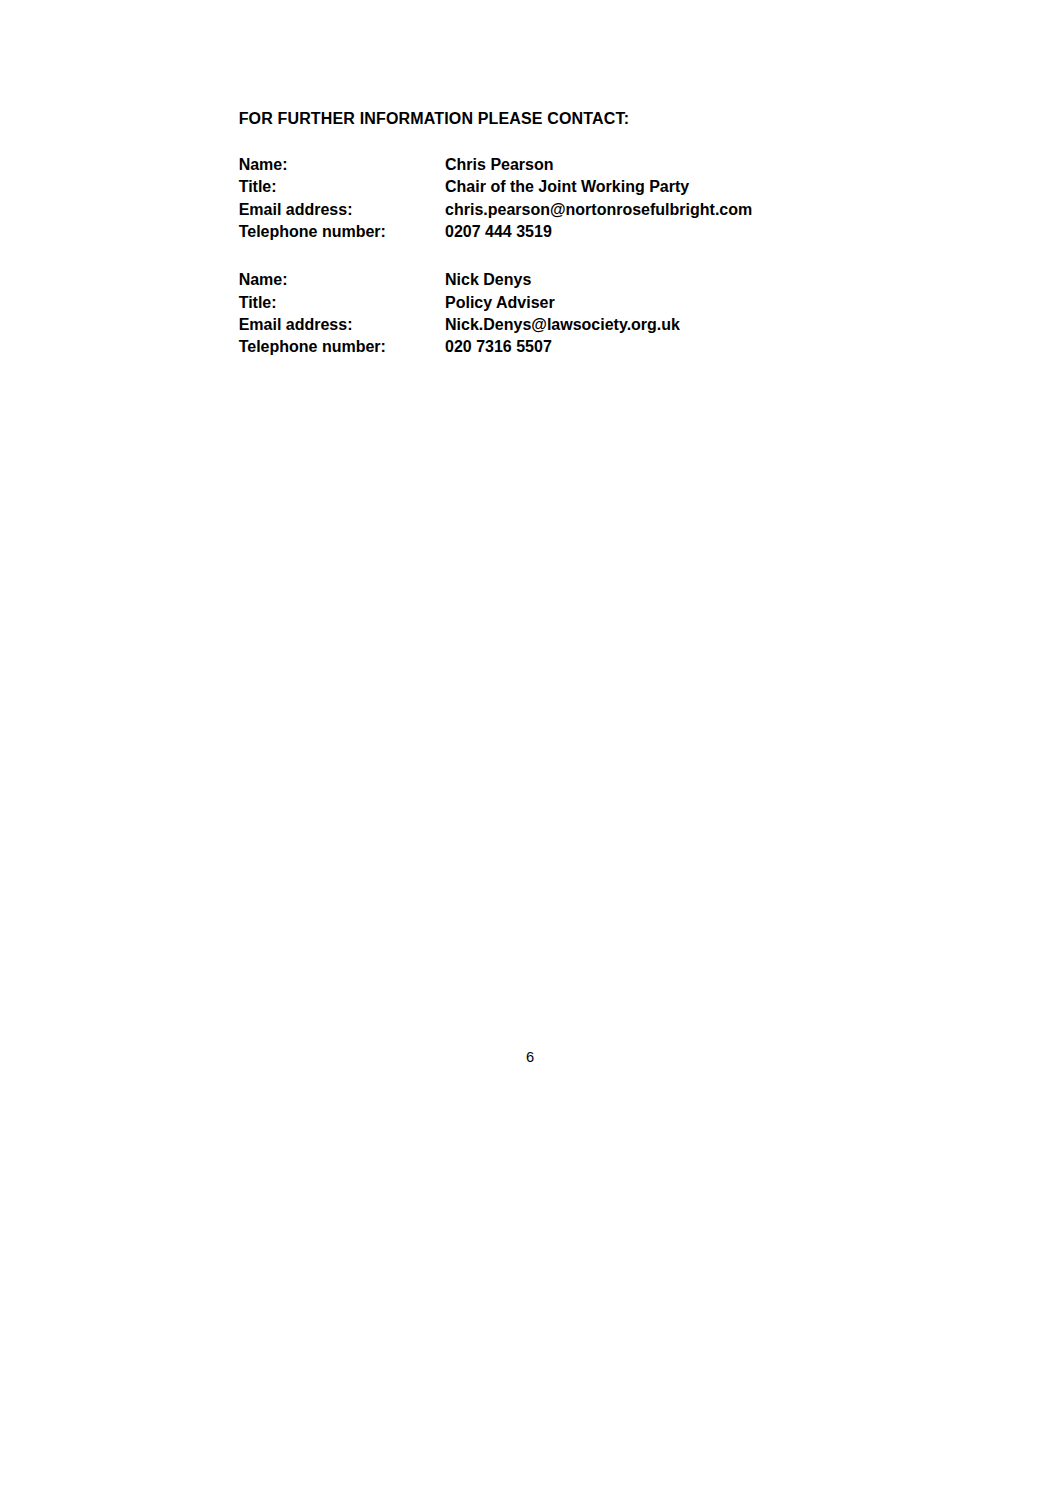FOR FURTHER INFORMATION PLEASE CONTACT:
| Name: | Chris Pearson |
| Title: | Chair of the Joint Working Party |
| Email address: | chris.pearson@nortonrosefulbright.com |
| Telephone number: | 0207 444 3519 |
| Name: | Nick Denys |
| Title: | Policy Adviser |
| Email address: | Nick.Denys@lawsociety.org.uk |
| Telephone number: | 020 7316 5507 |
6